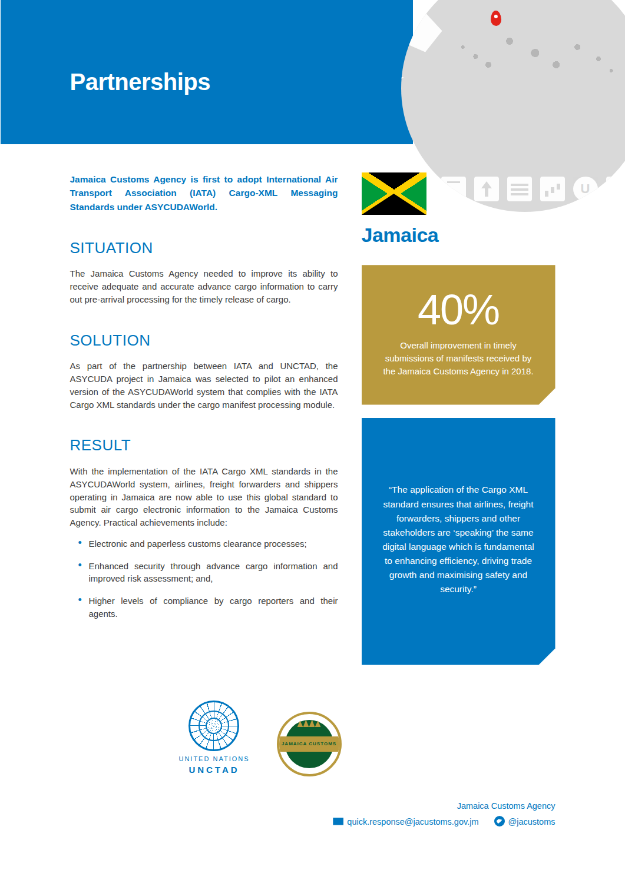Partnerships
Jamaica Customs Agency is first to adopt International Air Transport Association (IATA) Cargo-XML Messaging Standards under ASYCUDAWorld.
SITUATION
The Jamaica Customs Agency needed to improve its ability to receive adequate and accurate advance cargo information to carry out pre-arrival processing for the timely release of cargo.
SOLUTION
As part of the partnership between IATA and UNCTAD, the ASYCUDA project in Jamaica was selected to pilot an enhanced version of the ASYCUDAWorld system that complies with the IATA Cargo XML standards under the cargo manifest processing module.
RESULT
With the implementation of the IATA Cargo XML standards in the ASYCUDAWorld system, airlines, freight forwarders and shippers operating in Jamaica are now able to use this global standard to submit air cargo electronic information to the Jamaica Customs Agency. Practical achievements include:
Electronic and paperless customs clearance processes;
Enhanced security through advance cargo information and improved risk assessment; and,
Higher levels of compliance by cargo reporters and their agents.
Jamaica
40%
Overall improvement in timely submissions of manifests received by the Jamaica Customs Agency in 2018.
“The application of the Cargo XML standard ensures that airlines, freight forwarders, shippers and other stakeholders are ‘speaking’ the same digital language which is fundamental to enhancing efficiency, driving trade growth and maximising safety and security.”
UNITED NATIONS UNCTAD
JAMAICA CUSTOMS
Jamaica Customs Agency
quick.response@jacustoms.gov.jm @jacustoms